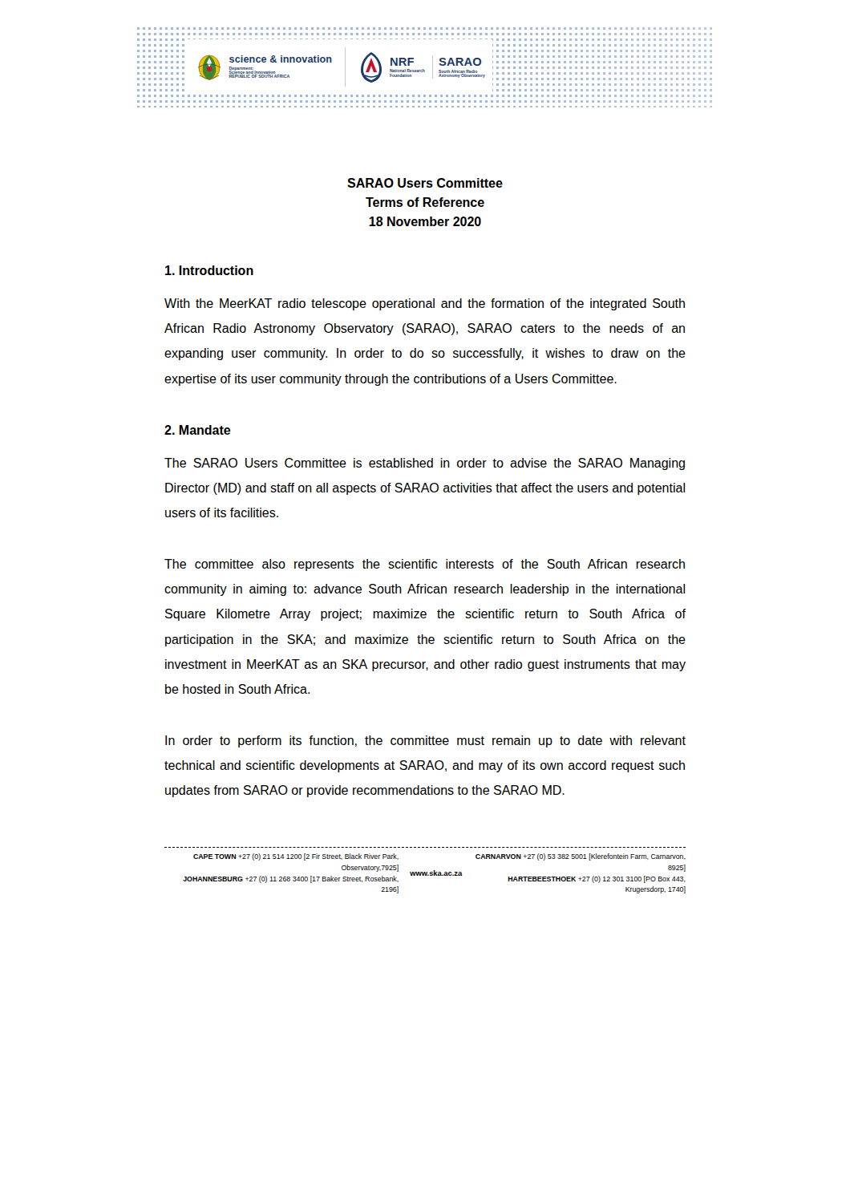science & innovation
Department:
Science and Innovation
REPUBLIC OF SOUTH AFRICA
NRF
National Research
Foundation
SARAO
South African Radio
Astronomy Observatory
SARAO Users Committee
Terms of Reference
18 November 2020
1. Introduction
With the MeerKAT radio telescope operational and the formation of the integrated South African Radio Astronomy Observatory (SARAO), SARAO caters to the needs of an expanding user community. In order to do so successfully, it wishes to draw on the expertise of its user community through the contributions of a Users Committee.
2. Mandate
The SARAO Users Committee is established in order to advise the SARAO Managing Director (MD) and staff on all aspects of SARAO activities that affect the users and potential users of its facilities.
The committee also represents the scientific interests of the South African research community in aiming to: advance South African research leadership in the international Square Kilometre Array project; maximize the scientific return to South Africa of participation in the SKA; and maximize the scientific return to South Africa on the investment in MeerKAT as an SKA precursor, and other radio guest instruments that may be hosted in South Africa.
In order to perform its function, the committee must remain up to date with relevant technical and scientific developments at SARAO, and may of its own accord request such updates from SARAO or provide recommendations to the SARAO MD.
CAPE TOWN +27 (0) 21 514 1200 [2 Fir Street, Black River Park, Observatory,7925]
JOHANNESBURG +27 (0) 11 268 3400 [17 Baker Street, Rosebank, 2196]
www.ska.ac.za
CARNARVON +27 (0) 53 382 5001 [Klerefontein Farm, Carnarvon, 8925]
HARTEBEESTHOEK +27 (0) 12 301 3100 [PO Box 443, Krugersdorp, 1740]